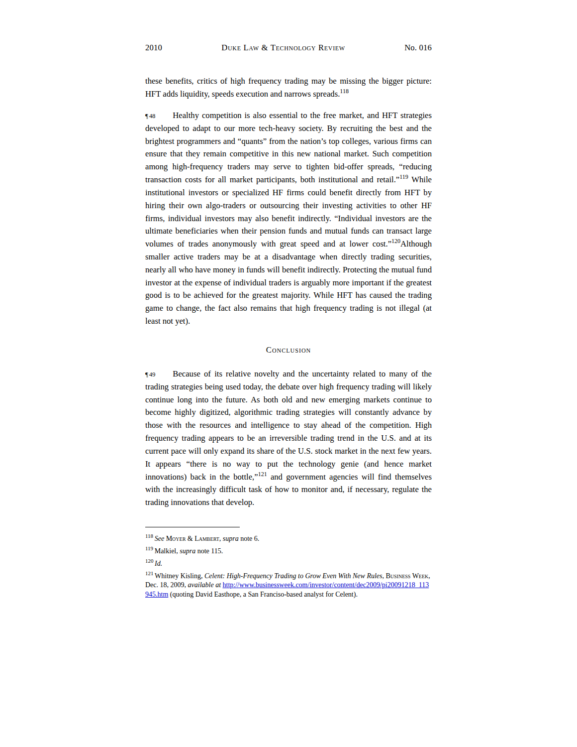2010 Duke Law & Technology Review No. 016
these benefits, critics of high frequency trading may be missing the bigger picture: HFT adds liquidity, speeds execution and narrows spreads.118
¶48 Healthy competition is also essential to the free market, and HFT strategies developed to adapt to our more tech-heavy society. By recruiting the best and the brightest programmers and “quants” from the nation’s top colleges, various firms can ensure that they remain competitive in this new national market. Such competition among high-frequency traders may serve to tighten bid-offer spreads, “reducing transaction costs for all market participants, both institutional and retail.”119 While institutional investors or specialized HF firms could benefit directly from HFT by hiring their own algo-traders or outsourcing their investing activities to other HF firms, individual investors may also benefit indirectly. “Individual investors are the ultimate beneficiaries when their pension funds and mutual funds can transact large volumes of trades anonymously with great speed and at lower cost.”120Although smaller active traders may be at a disadvantage when directly trading securities, nearly all who have money in funds will benefit indirectly. Protecting the mutual fund investor at the expense of individual traders is arguably more important if the greatest good is to be achieved for the greatest majority. While HFT has caused the trading game to change, the fact also remains that high frequency trading is not illegal (at least not yet).
Conclusion
¶49 Because of its relative novelty and the uncertainty related to many of the trading strategies being used today, the debate over high frequency trading will likely continue long into the future. As both old and new emerging markets continue to become highly digitized, algorithmic trading strategies will constantly advance by those with the resources and intelligence to stay ahead of the competition. High frequency trading appears to be an irreversible trading trend in the U.S. and at its current pace will only expand its share of the U.S. stock market in the next few years. It appears “there is no way to put the technology genie (and hence market innovations) back in the bottle,”121 and government agencies will find themselves with the increasingly difficult task of how to monitor and, if necessary, regulate the trading innovations that develop.
118 See Moyer & Lambert, supra note 6.
119 Malkiel, supra note 115.
120 Id.
121 Whitney Kisling, Celent: High-Frequency Trading to Grow Even With New Rules, Business Week, Dec. 18, 2009, available at http://www.businessweek.com/investor/content/dec2009/pi20091218_113945.htm (quoting David Easthope, a San Franciso-based analyst for Celent).